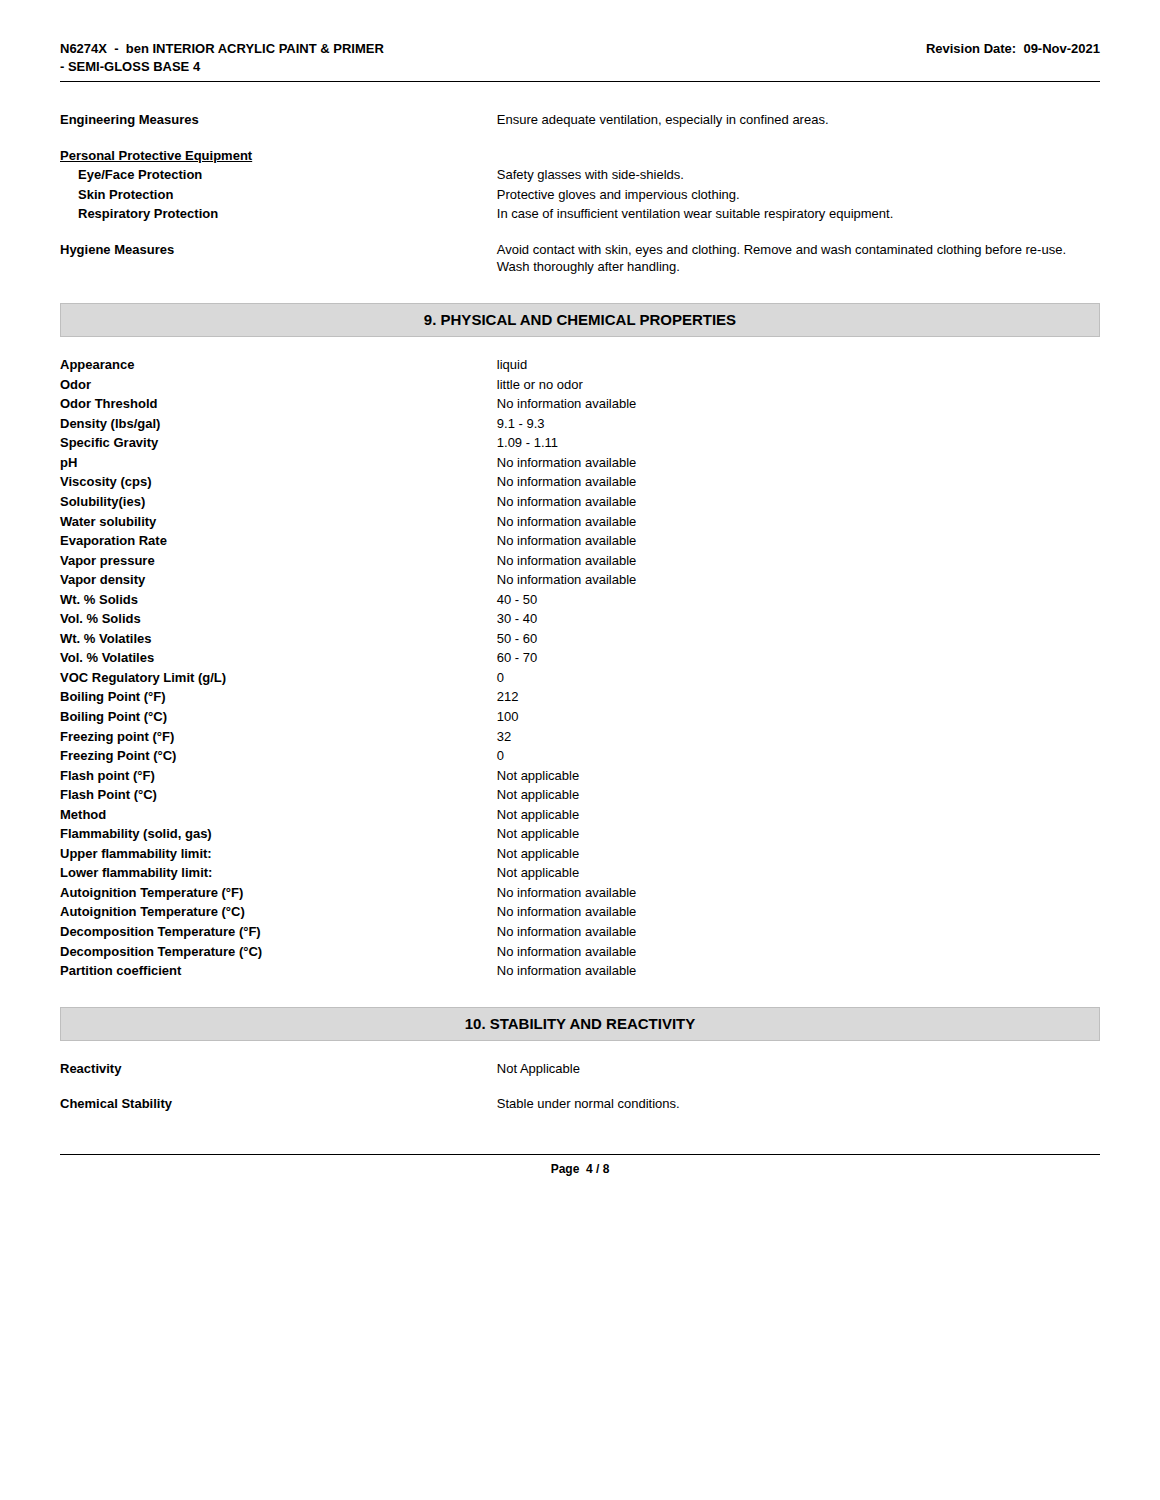N6274X - ben INTERIOR ACRYLIC PAINT & PRIMER
- SEMI-GLOSS BASE 4
Revision Date: 09-Nov-2021
| Engineering Measures | Ensure adequate ventilation, especially in confined areas. |
| Personal Protective Equipment | |
| Eye/Face Protection | Safety glasses with side-shields. |
| Skin Protection | Protective gloves and impervious clothing. |
| Respiratory Protection | In case of insufficient ventilation wear suitable respiratory equipment. |
| Hygiene Measures | Avoid contact with skin, eyes and clothing. Remove and wash contaminated clothing before re-use. Wash thoroughly after handling. |
9. PHYSICAL AND CHEMICAL PROPERTIES
| Appearance | liquid |
| Odor | little or no odor |
| Odor Threshold | No information available |
| Density (lbs/gal) | 9.1 - 9.3 |
| Specific Gravity | 1.09 - 1.11 |
| pH | No information available |
| Viscosity (cps) | No information available |
| Solubility(ies) | No information available |
| Water solubility | No information available |
| Evaporation Rate | No information available |
| Vapor pressure | No information available |
| Vapor density | No information available |
| Wt. % Solids | 40 - 50 |
| Vol. % Solids | 30 - 40 |
| Wt. % Volatiles | 50 - 60 |
| Vol. % Volatiles | 60 - 70 |
| VOC Regulatory Limit (g/L) | 0 |
| Boiling Point (°F) | 212 |
| Boiling Point (°C) | 100 |
| Freezing point (°F) | 32 |
| Freezing Point (°C) | 0 |
| Flash point (°F) | Not applicable |
| Flash Point (°C) | Not applicable |
| Method | Not applicable |
| Flammability (solid, gas) | Not applicable |
| Upper flammability limit: | Not applicable |
| Lower flammability limit: | Not applicable |
| Autoignition Temperature (°F) | No information available |
| Autoignition Temperature (°C) | No information available |
| Decomposition Temperature (°F) | No information available |
| Decomposition Temperature (°C) | No information available |
| Partition coefficient | No information available |
10. STABILITY AND REACTIVITY
| Reactivity | Not Applicable |
| Chemical Stability | Stable under normal conditions. |
Page 4 / 8